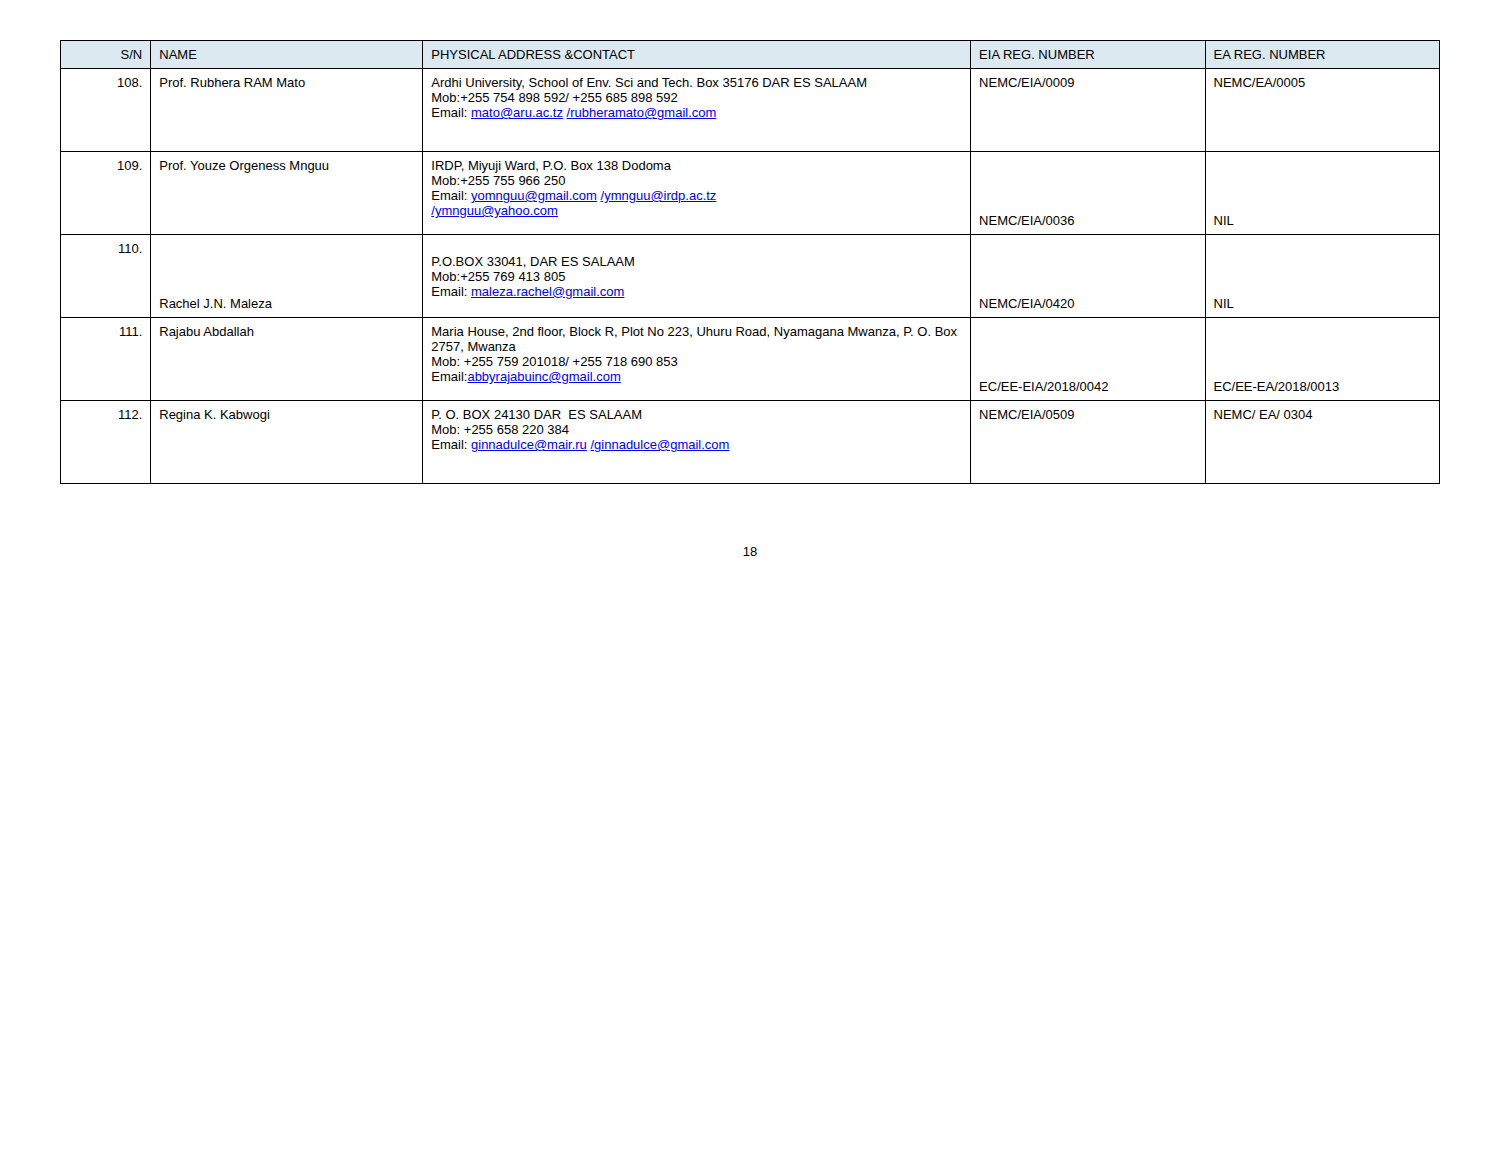| S/N | NAME | PHYSICAL ADDRESS &CONTACT | EIA REG. NUMBER | EA REG. NUMBER |
| --- | --- | --- | --- | --- |
| 108. | Prof. Rubhera RAM Mato | Ardhi University, School of Env. Sci and Tech. Box 35176 DAR ES SALAAM Mob:+255 754 898 592/ +255 685 898 592 Email: mato@aru.ac.tz /rubheramato@gmail.com | NEMC/EIA/0009 | NEMC/EA/0005 |
| 109. | Prof. Youze Orgeness Mnguu | IRDP, Miyuji Ward, P.O. Box 138 Dodoma Mob:+255 755 966 250 Email: yomnguu@gmail.com /ymnguu@irdp.ac.tz /ymnguu@yahoo.com | NEMC/EIA/0036 | NIL |
| 110. | Rachel J.N. Maleza | P.O.BOX 33041, DAR ES SALAAM Mob:+255 769 413 805 Email: maleza.rachel@gmail.com | NEMC/EIA/0420 | NIL |
| 111. | Rajabu Abdallah | Maria House, 2nd floor, Block R, Plot No 223, Uhuru Road, Nyamagana Mwanza, P. O. Box 2757, Mwanza Mob: +255 759 201018/ +255 718 690 853 Email: abbyrajabuinc@gmail.com | EC/EE-EIA/2018/0042 | EC/EE-EA/2018/0013 |
| 112. | Regina K. Kabwogi | P. O. BOX 24130 DAR ES SALAAM Mob: +255 658 220 384 Email: ginnadulce@mair.ru /ginnadulce@gmail.com | NEMC/EIA/0509 | NEMC/ EA/ 0304 |
18